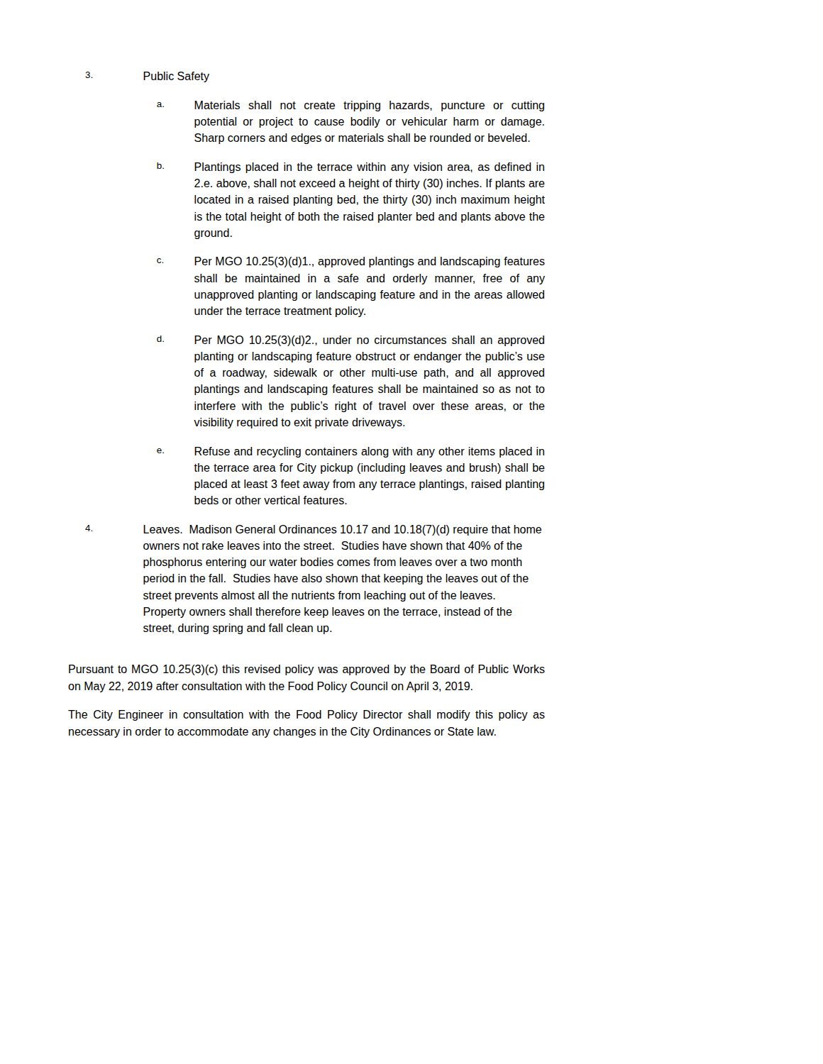Public Safety
Materials shall not create tripping hazards, puncture or cutting potential or project to cause bodily or vehicular harm or damage. Sharp corners and edges or materials shall be rounded or beveled.
Plantings placed in the terrace within any vision area, as defined in 2.e. above, shall not exceed a height of thirty (30) inches. If plants are located in a raised planting bed, the thirty (30) inch maximum height is the total height of both the raised planter bed and plants above the ground.
Per MGO 10.25(3)(d)1., approved plantings and landscaping features shall be maintained in a safe and orderly manner, free of any unapproved planting or landscaping feature and in the areas allowed under the terrace treatment policy.
Per MGO 10.25(3)(d)2., under no circumstances shall an approved planting or landscaping feature obstruct or endanger the public’s use of a roadway, sidewalk or other multi-use path, and all approved plantings and landscaping features shall be maintained so as not to interfere with the public’s right of travel over these areas, or the visibility required to exit private driveways.
Refuse and recycling containers along with any other items placed in the terrace area for City pickup (including leaves and brush) shall be placed at least 3 feet away from any terrace plantings, raised planting beds or other vertical features.
Leaves. Madison General Ordinances 10.17 and 10.18(7)(d) require that home owners not rake leaves into the street. Studies have shown that 40% of the phosphorus entering our water bodies comes from leaves over a two month period in the fall. Studies have also shown that keeping the leaves out of the street prevents almost all the nutrients from leaching out of the leaves. Property owners shall therefore keep leaves on the terrace, instead of the street, during spring and fall clean up.
Pursuant to MGO 10.25(3)(c) this revised policy was approved by the Board of Public Works on May 22, 2019 after consultation with the Food Policy Council on April 3, 2019.
The City Engineer in consultation with the Food Policy Director shall modify this policy as necessary in order to accommodate any changes in the City Ordinances or State law.